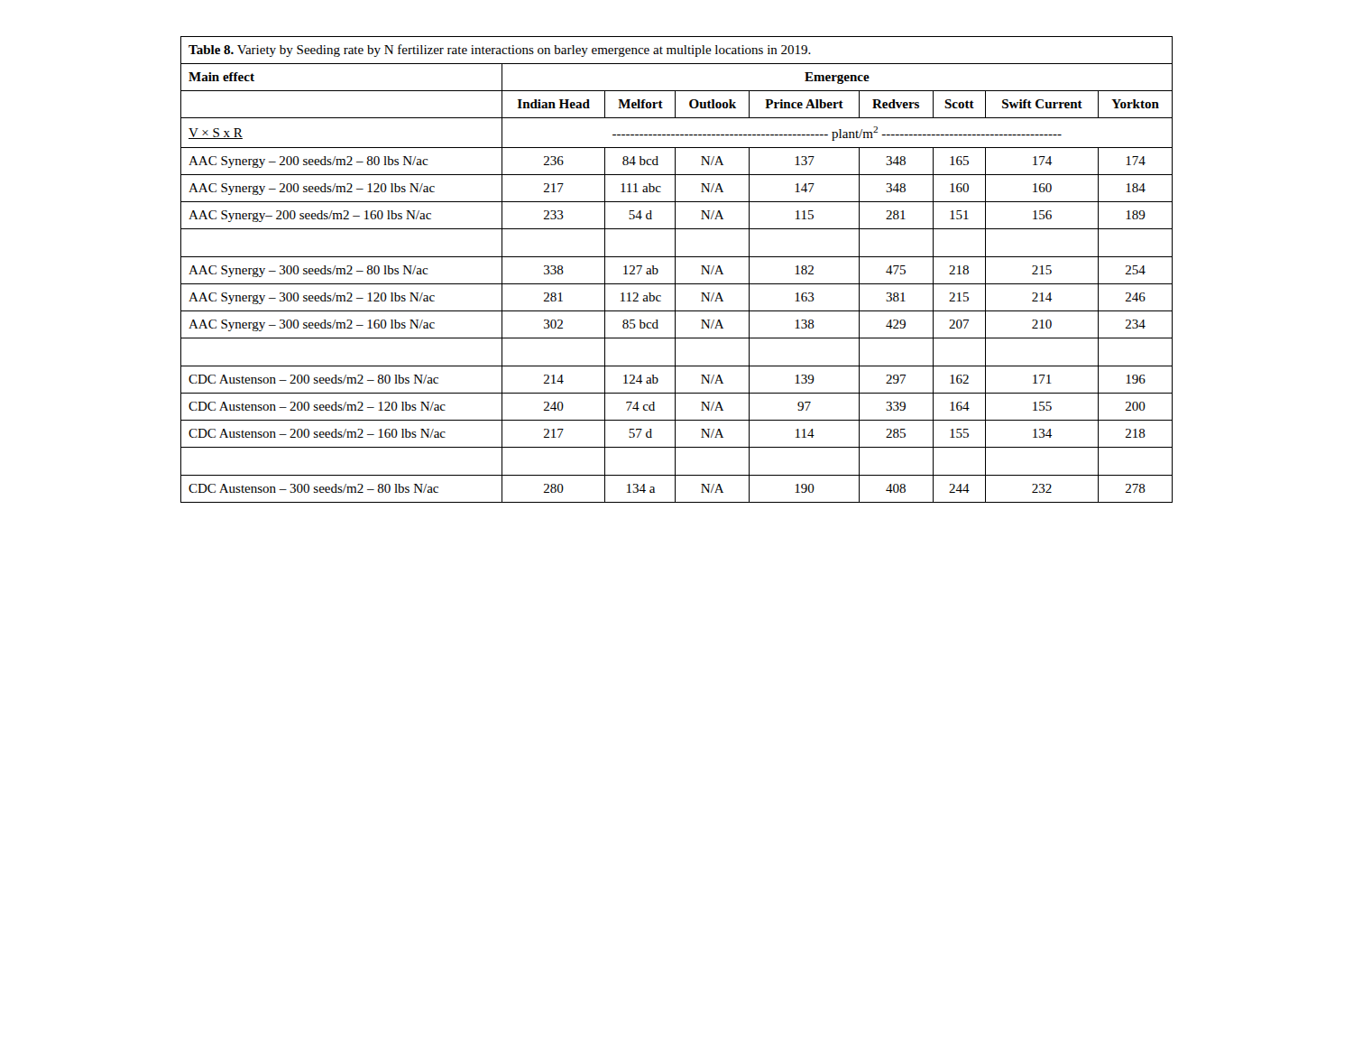| Table 8. Variety by Seeding rate by N fertilizer rate interactions on barley emergence at multiple locations in 2019. |
| Main effect | Emergence |
| | Indian Head | Melfort | Outlook | Prince Albert | Redvers | Scott | Swift Current | Yorkton |
| V × S x R | ------------------------------------------------ plant/m 2 ---------------------------------------- |
| AAC Synergy – 200 seeds/m2 – 80 lbs N/ac | 236 | 84 bcd | N/A | 137 | 348 | 165 | 174 | 174 |
| AAC Synergy – 200 seeds/m2 – 120 lbs N/ac | 217 | 111 abc | N/A | 147 | 348 | 160 | 160 | 184 |
| AAC Synergy– 200 seeds/m2 – 160 lbs N/ac | 233 | 54 d | N/A | 115 | 281 | 151 | 156 | 189 |
| AAC Synergy – 300 seeds/m2 – 80 lbs N/ac | 338 | 127 ab | N/A | 182 | 475 | 218 | 215 | 254 |
| AAC Synergy – 300 seeds/m2 – 120 lbs N/ac | 281 | 112 abc | N/A | 163 | 381 | 215 | 214 | 246 |
| AAC Synergy – 300 seeds/m2 – 160 lbs N/ac | 302 | 85 bcd | N/A | 138 | 429 | 207 | 210 | 234 |
| CDC Austenson – 200 seeds/m2 – 80 lbs N/ac | 214 | 124 ab | N/A | 139 | 297 | 162 | 171 | 196 |
| CDC Austenson – 200 seeds/m2 – 120 lbs N/ac | 240 | 74 cd | N/A | 97 | 339 | 164 | 155 | 200 |
| CDC Austenson – 200 seeds/m2 – 160 lbs N/ac | 217 | 57 d | N/A | 114 | 285 | 155 | 134 | 218 |
| CDC Austenson – 300 seeds/m2 – 80 lbs N/ac | 280 | 134 a | N/A | 190 | 408 | 244 | 232 | 278 |